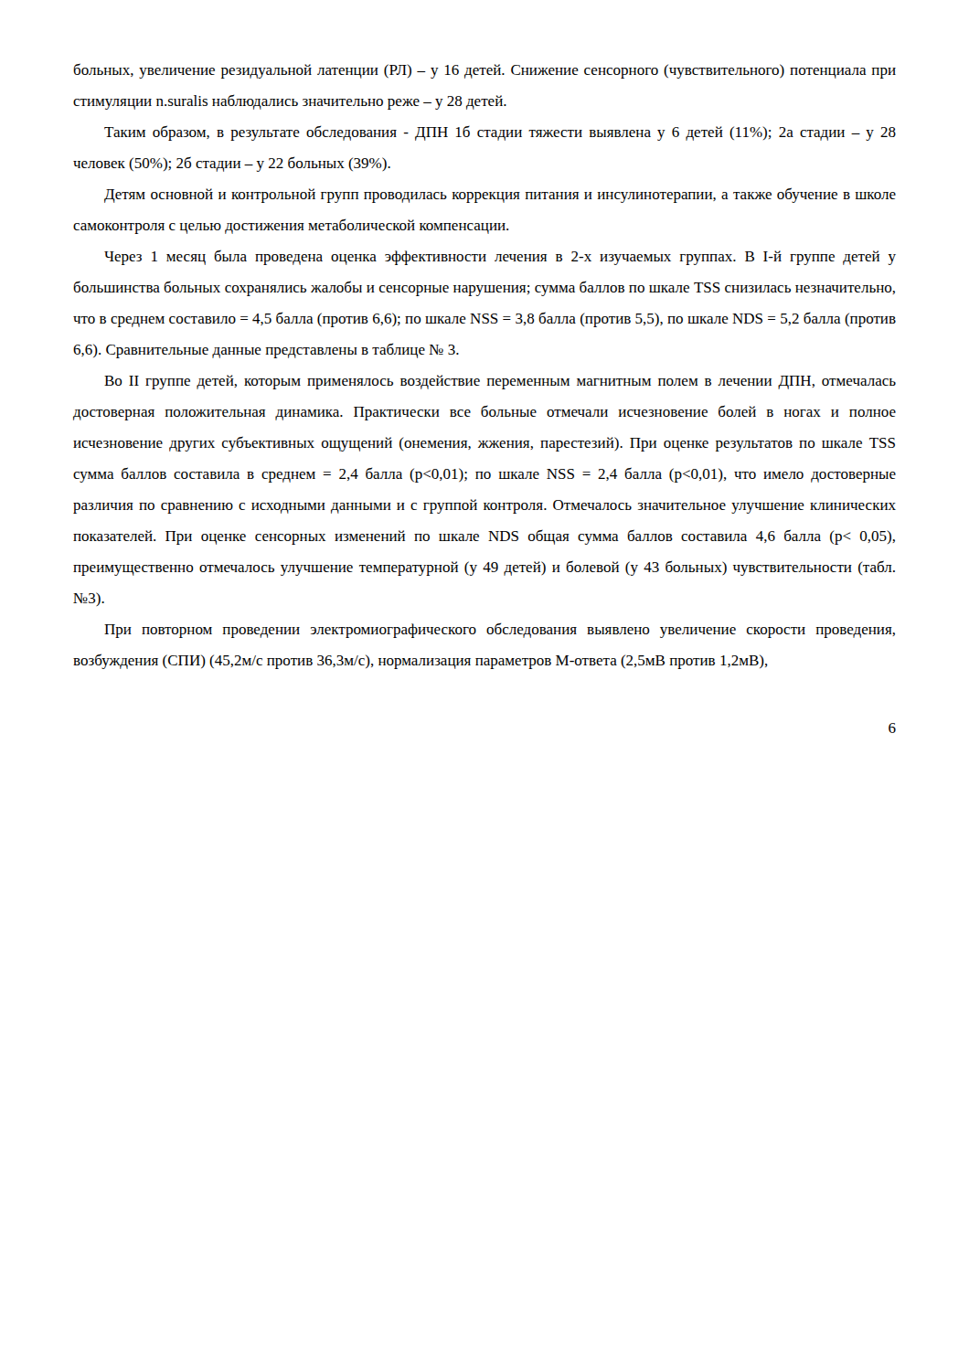больных, увеличение резидуальной латенции (РЛ) – у 16 детей. Снижение сенсорного (чувствительного) потенциала при стимуляции n.suralis наблюдались значительно реже – у 28 детей.
Таким образом, в результате обследования - ДПН 1б стадии тяжести выявлена у 6 детей (11%); 2а стадии – у 28 человек (50%); 2б стадии – у 22 больных (39%).
Детям основной и контрольной групп проводилась коррекция питания и инсулинотерапии, а также обучение в школе самоконтроля с целью достижения метаболической компенсации.
Через 1 месяц была проведена оценка эффективности лечения в 2-х изучаемых группах. В I-й группе детей у большинства больных сохранялись жалобы и сенсорные нарушения; сумма баллов по шкале TSS снизилась незначительно, что в среднем составило = 4,5 балла (против 6,6); по шкале NSS = 3,8 балла (против 5,5), по шкале NDS = 5,2 балла (против 6,6). Сравнительные данные представлены в таблице № 3.
Во II группе детей, которым применялось воздействие переменным магнитным полем в лечении ДПН, отмечалась достоверная положительная динамика. Практически все больные отмечали исчезновение болей в ногах и полное исчезновение других субъективных ощущений (онемения, жжения, парестезий). При оценке результатов по шкале TSS сумма баллов составила в среднем = 2,4 балла (p<0,01); по шкале NSS = 2,4 балла (p<0,01), что имело достоверные различия по сравнению с исходными данными и с группой контроля. Отмечалось значительное улучшение клинических показателей. При оценке сенсорных изменений по шкале NDS общая сумма баллов составила 4,6 балла (p< 0,05), преимущественно отмечалось улучшение температурной (у 49 детей) и болевой (у 43 больных) чувствительности (табл.№3).
При повторном проведении электромиографического обследования выявлено увеличение скорости проведения, возбуждения (СПИ) (45,2м/с против 36,3м/с), нормализация параметров М-ответа (2,5мВ против 1,2мВ),
6